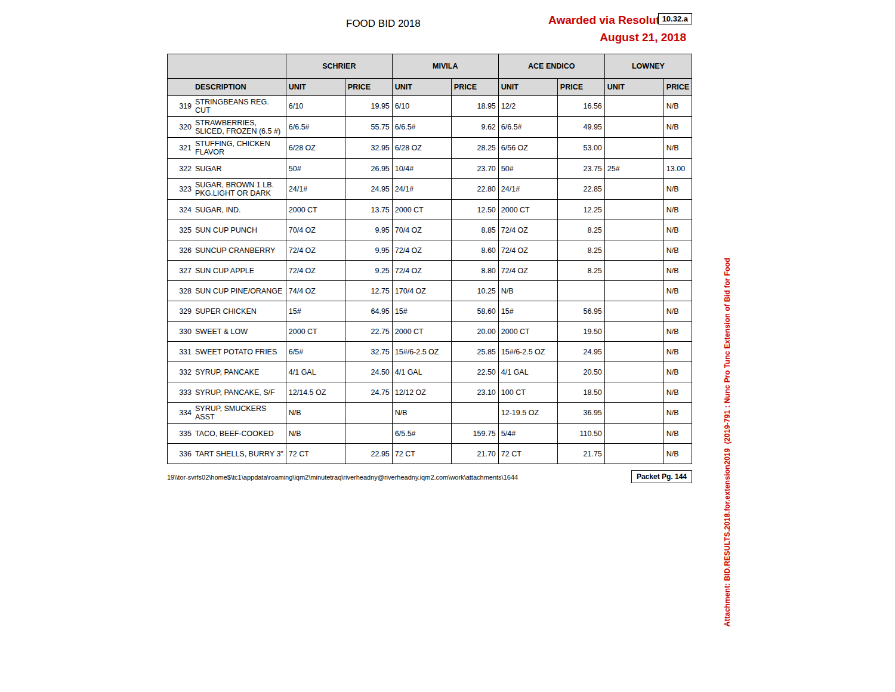FOOD BID 2018
Awarded via Resolution #
August 21, 2018
10.32.a
| | | SCHRIER | MIVILA | ACE ENDICO | LOWNEY |
| --- | --- | --- | --- | --- | --- |
| | DESCRIPTION | UNIT | PRICE | UNIT | PRICE | UNIT | PRICE | UNIT | PRICE |
| 319 | STRINGBEANS REG. CUT | 6/10 | 19.95 | 6/10 | 18.95 | 12/2 | 16.56 | | N/B |
| 320 | STRAWBERRIES, SLICED, FROZEN (6.5 #) | 6/6.5# | 55.75 | 6/6.5# | 9.62 | 6/6.5# | 49.95 | | N/B |
| 321 | STUFFING, CHICKEN FLAVOR | 6/28 OZ | 32.95 | 6/28 OZ | 28.25 | 6/56 OZ | 53.00 | | N/B |
| 322 | SUGAR | 50# | 26.95 | 10/4# | 23.70 | 50# | 23.75 | 25# | 13.00 |
| 323 | SUGAR, BROWN 1 LB. PKG.LIGHT OR DARK | 24/1# | 24.95 | 24/1# | 22.80 | 24/1# | 22.85 | | N/B |
| 324 | SUGAR, IND. | 2000 CT | 13.75 | 2000 CT | 12.50 | 2000 CT | 12.25 | | N/B |
| 325 | SUN CUP PUNCH | 70/4 OZ | 9.95 | 70/4 OZ | 8.85 | 72/4 OZ | 8.25 | | N/B |
| 326 | SUNCUP CRANBERRY | 72/4 OZ | 9.95 | 72/4 OZ | 8.60 | 72/4 OZ | 8.25 | | N/B |
| 327 | SUN CUP APPLE | 72/4 OZ | 9.25 | 72/4 OZ | 8.80 | 72/4 OZ | 8.25 | | N/B |
| 328 | SUN CUP PINE/ORANGE | 74/4 OZ | 12.75 | 170/4 OZ | 10.25 | N/B | | | N/B |
| 329 | SUPER CHICKEN | 15# | 64.95 | 15# | 58.60 | 15# | 56.95 | | N/B |
| 330 | SWEET & LOW | 2000 CT | 22.75 | 2000 CT | 20.00 | 2000 CT | 19.50 | | N/B |
| 331 | SWEET POTATO FRIES | 6/5# | 32.75 | 15#/6-2.5 OZ | 25.85 | 15#/6-2.5 OZ | 24.95 | | N/B |
| 332 | SYRUP, PANCAKE | 4/1 GAL | 24.50 | 4/1 GAL | 22.50 | 4/1 GAL | 20.50 | | N/B |
| 333 | SYRUP, PANCAKE, S/F | 12/14.5 OZ | 24.75 | 12/12 OZ | 23.10 | 100 CT | 18.50 | | N/B |
| 334 | SYRUP, SMUCKERS ASST | N/B | | N/B | | 12-19.5 OZ | 36.95 | | N/B |
| 335 | TACO, BEEF-COOKED | N/B | | 6/5.5# | 159.75 | 5/4# | 110.50 | | N/B |
| 336 | TART SHELLS, BURRY 3" | 72 CT | 22.95 | 72 CT | 21.70 | 72 CT | 21.75 | | N/B |
Attachment: BID.RESULTS.2018.for.extension2019 (2019-791 : Nunc Pro Tunc Extension of Bid for Food
19\\tor-svrfs02\home$\tc1\appdata\roaming\iqm2\minutetraq\riverheadny@riverheadny.iqm2.com\work\attachments\1644
Packet Pg. 144